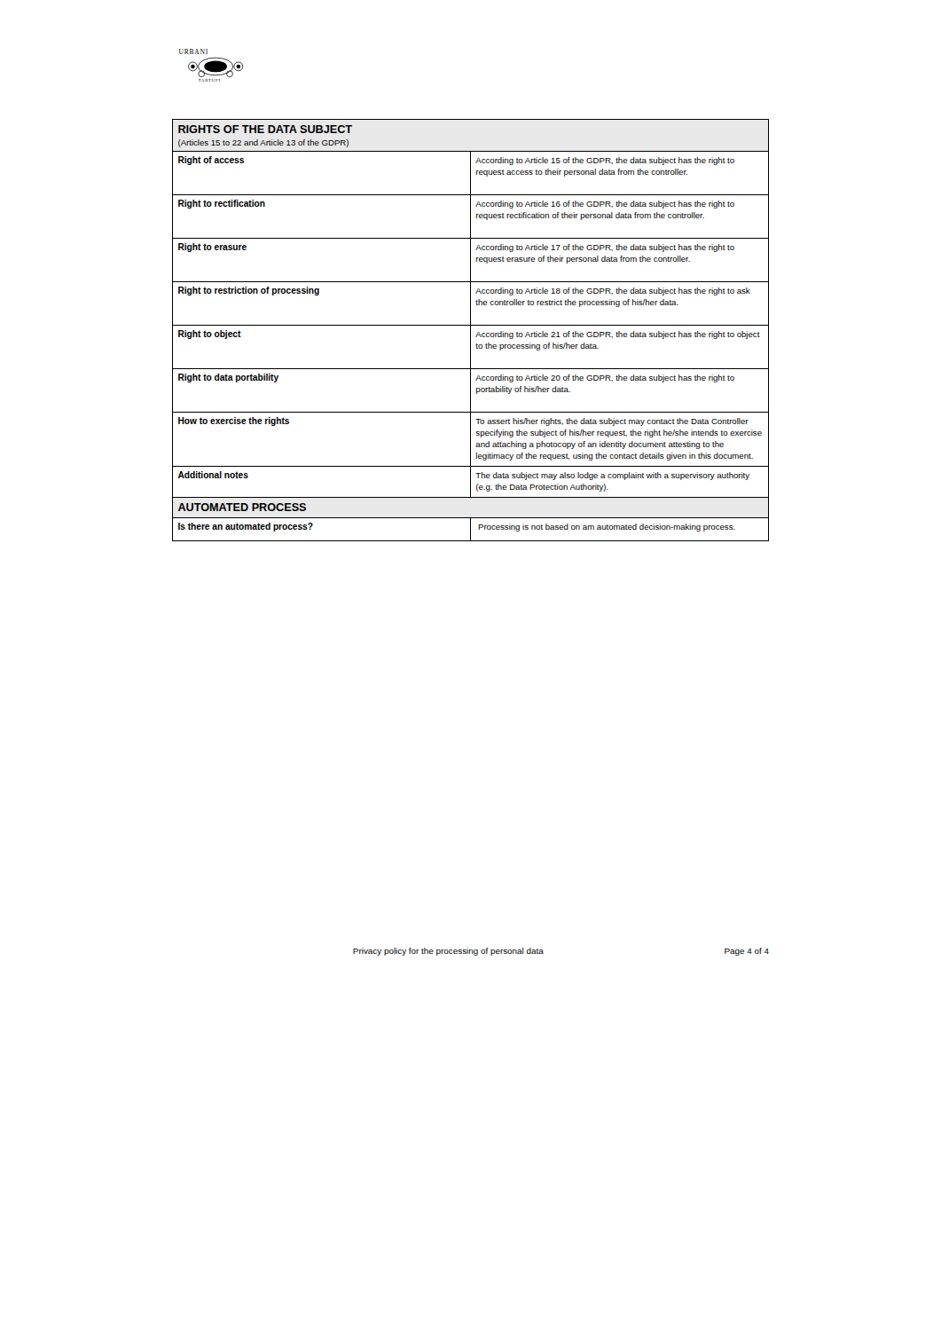URBANI TARTUFI
| RIGHTS OF THE DATA SUBJECT (Articles 15 to 22 and Article 13 of the GDPR) |
| Right of access | According to Article 15 of the GDPR, the data subject has the right to request access to their personal data from the controller. |
| Right to rectification | According to Article 16 of the GDPR, the data subject has the right to request rectification of their personal data from the controller. |
| Right to erasure | According to Article 17 of the GDPR, the data subject has the right to request erasure of their personal data from the controller. |
| Right to restriction of processing | According to Article 18 of the GDPR, the data subject has the right to ask the controller to restrict the processing of his/her data. |
| Right to object | According to Article 21 of the GDPR, the data subject has the right to object to the processing of his/her data. |
| Right to data portability | According to Article 20 of the GDPR, the data subject has the right to portability of his/her data. |
| How to exercise the rights | To assert his/her rights, the data subject may contact the Data Controller specifying the subject of his/her request, the right he/she intends to exercise and attaching a photocopy of an identity document attesting to the legitimacy of the request, using the contact details given in this document. |
| Additional notes | The data subject may also lodge a complaint with a supervisory authority (e.g. the Data Protection Authority). |
| AUTOMATED PROCESS |
| Is there an automated process? | Processing is not based on am automated decision-making process. |
Privacy policy for the processing of personal data
Page 4 of 4